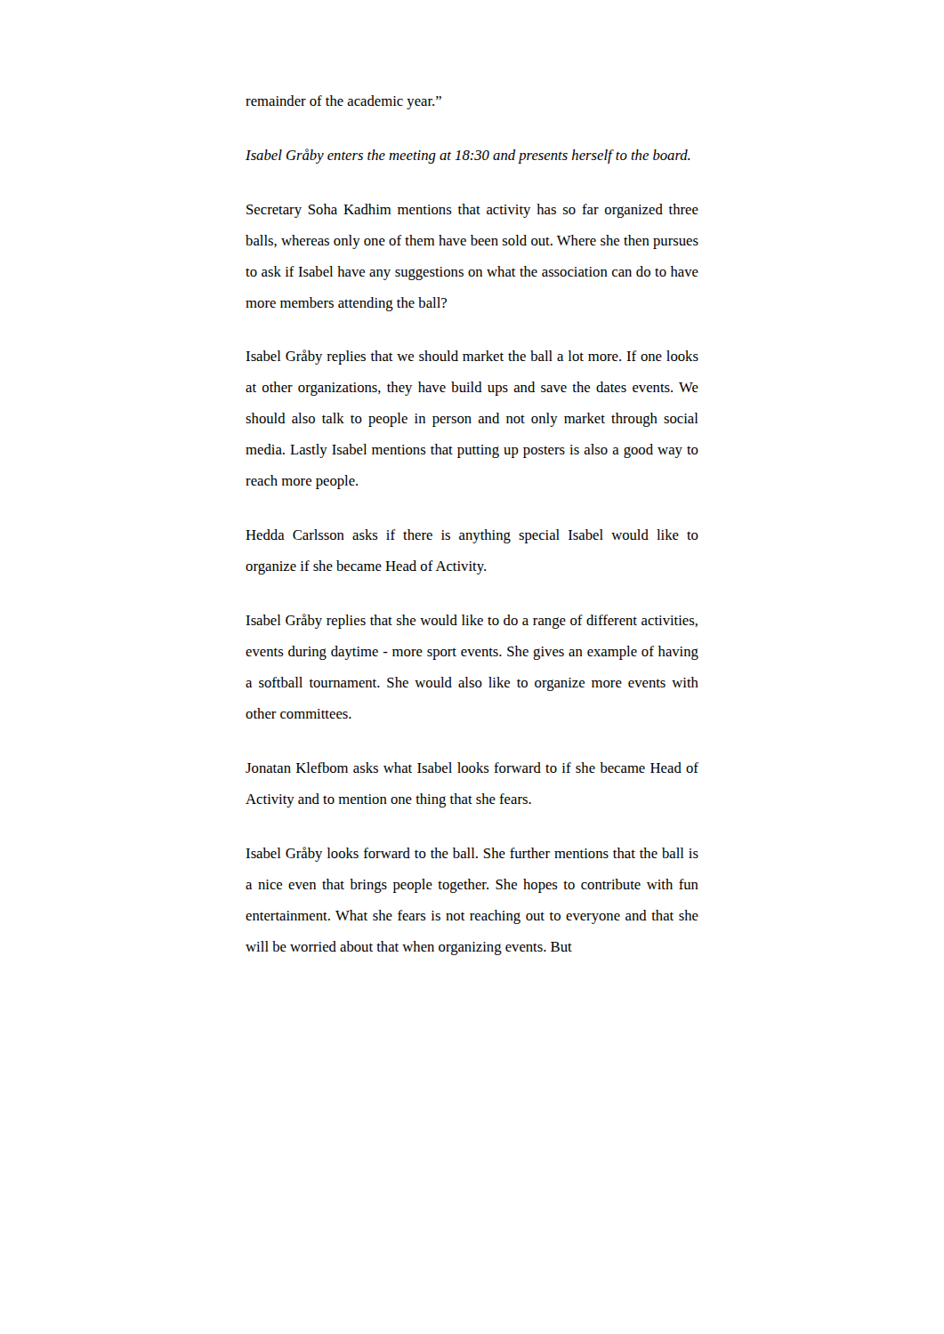remainder of the academic year.”
Isabel Gråby enters the meeting at 18:30 and presents herself to the board.
Secretary Soha Kadhim mentions that activity has so far organized three balls, whereas only one of them have been sold out. Where she then pursues to ask if Isabel have any suggestions on what the association can do to have more members attending the ball?
Isabel Gråby replies that we should market the ball a lot more. If one looks at other organizations, they have build ups and save the dates events. We should also talk to people in person and not only market through social media. Lastly Isabel mentions that putting up posters is also a good way to reach more people.
Hedda Carlsson asks if there is anything special Isabel would like to organize if she became Head of Activity.
Isabel Gråby replies that she would like to do a range of different activities, events during daytime - more sport events. She gives an example of having a softball tournament. She would also like to organize more events with other committees.
Jonatan Klefbom asks what Isabel looks forward to if she became Head of Activity and to mention one thing that she fears.
Isabel Gråby looks forward to the ball. She further mentions that the ball is a nice even that brings people together. She hopes to contribute with fun entertainment. What she fears is not reaching out to everyone and that she will be worried about that when organizing events. But